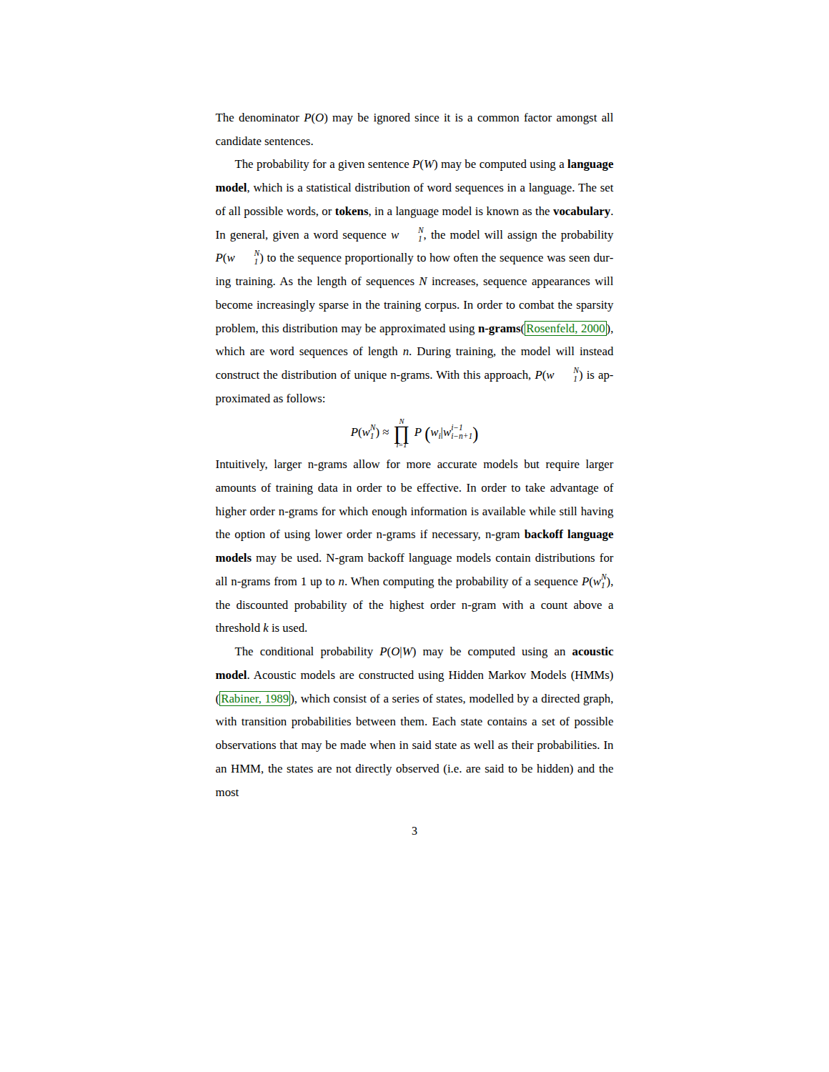The denominator P(O) may be ignored since it is a common factor amongst all candidate sentences.
The probability for a given sentence P(W) may be computed using a language model, which is a statistical distribution of word sequences in a language. The set of all possible words, or tokens, in a language model is known as the vocabulary. In general, given a word sequence wN 1, the model will assign the probability P(wN 1) to the sequence proportionally to how often the sequence was seen during training. As the length of sequences N increases, sequence appearances will become increasingly sparse in the training corpus. In order to combat the sparsity problem, this distribution may be approximated using n-grams(Rosenfeld, 2000), which are word sequences of length n. During training, the model will instead construct the distribution of unique n-grams. With this approach, P(wN 1) is approximated as follows:
P(wN 1) ≈ N∏i=1 P (wi|wi−1 i−n+1)
Intuitively, larger n-grams allow for more accurate models but require larger amounts of training data in order to be effective. In order to take advantage of higher order n-grams for which enough information is available while still having the option of using lower order n-grams if necessary, n-gram backoff language models may be used. N-gram backoff language models contain distributions for all n-grams from 1 up to n. When computing the probability of a sequence P(wN 1), the discounted probability of the highest order n-gram with a count above a threshold k is used.
The conditional probability P(O|W) may be computed using an acoustic model. Acoustic models are constructed using Hidden Markov Models (HMMs)(Rabiner, 1989), which consist of a series of states, modelled by a directed graph, with transition probabilities between them. Each state contains a set of possible observations that may be made when in said state as well as their probabilities. In an HMM, the states are not directly observed (i.e. are said to be hidden) and the most
3